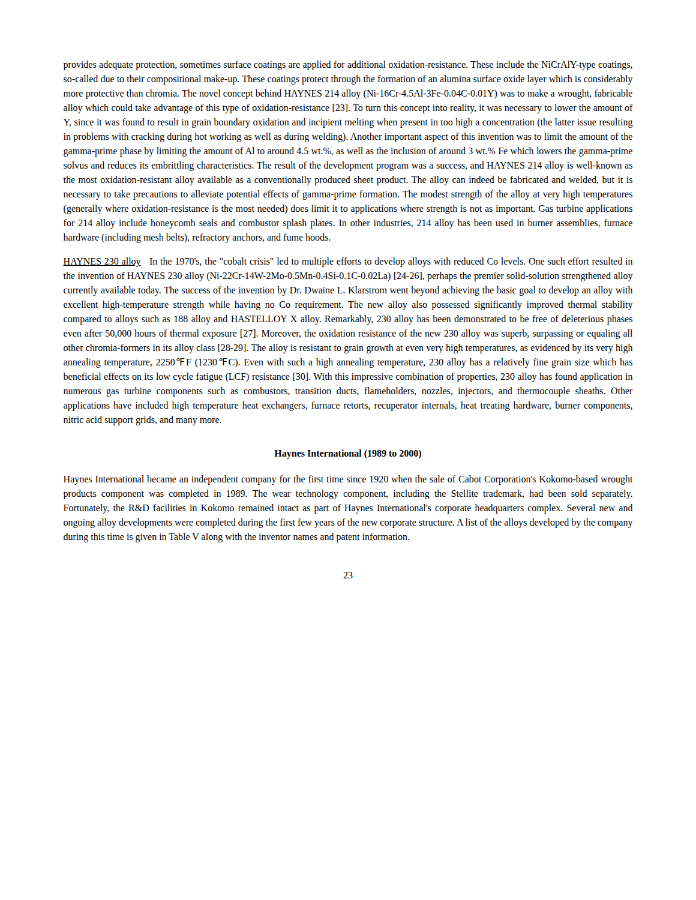provides adequate protection, sometimes surface coatings are applied for additional oxidation-resistance. These include the NiCrAlY-type coatings, so-called due to their compositional make-up. These coatings protect through the formation of an alumina surface oxide layer which is considerably more protective than chromia. The novel concept behind HAYNES 214 alloy (Ni-16Cr-4.5Al-3Fe-0.04C-0.01Y) was to make a wrought, fabricable alloy which could take advantage of this type of oxidation-resistance [23]. To turn this concept into reality, it was necessary to lower the amount of Y, since it was found to result in grain boundary oxidation and incipient melting when present in too high a concentration (the latter issue resulting in problems with cracking during hot working as well as during welding). Another important aspect of this invention was to limit the amount of the gamma-prime phase by limiting the amount of Al to around 4.5 wt.%, as well as the inclusion of around 3 wt.% Fe which lowers the gamma-prime solvus and reduces its embrittling characteristics. The result of the development program was a success, and HAYNES 214 alloy is well-known as the most oxidation-resistant alloy available as a conventionally produced sheet product. The alloy can indeed be fabricated and welded, but it is necessary to take precautions to alleviate potential effects of gamma-prime formation. The modest strength of the alloy at very high temperatures (generally where oxidation-resistance is the most needed) does limit it to applications where strength is not as important. Gas turbine applications for 214 alloy include honeycomb seals and combustor splash plates. In other industries, 214 alloy has been used in burner assemblies, furnace hardware (including mesh belts), refractory anchors, and fume hoods.
HAYNES 230 alloy In the 1970's, the "cobalt crisis" led to multiple efforts to develop alloys with reduced Co levels. One such effort resulted in the invention of HAYNES 230 alloy (Ni-22Cr-14W-2Mo-0.5Mn-0.4Si-0.1C-0.02La) [24-26], perhaps the premier solid-solution strengthened alloy currently available today. The success of the invention by Dr. Dwaine L. Klarstrom went beyond achieving the basic goal to develop an alloy with excellent high-temperature strength while having no Co requirement. The new alloy also possessed significantly improved thermal stability compared to alloys such as 188 alloy and HASTELLOY X alloy. Remarkably, 230 alloy has been demonstrated to be free of deleterious phases even after 50,000 hours of thermal exposure [27]. Moreover, the oxidation resistance of the new 230 alloy was superb, surpassing or equaling all other chromia-formers in its alloy class [28-29]. The alloy is resistant to grain growth at even very high temperatures, as evidenced by its very high annealing temperature, 2250℉F (1230℉C). Even with such a high annealing temperature, 230 alloy has a relatively fine grain size which has beneficial effects on its low cycle fatigue (LCF) resistance [30]. With this impressive combination of properties, 230 alloy has found application in numerous gas turbine components such as combustors, transition ducts, flameholders, nozzles, injectors, and thermocouple sheaths. Other applications have included high temperature heat exchangers, furnace retorts, recuperator internals, heat treating hardware, burner components, nitric acid support grids, and many more.
Haynes International (1989 to 2000)
Haynes International became an independent company for the first time since 1920 when the sale of Cabot Corporation's Kokomo-based wrought products component was completed in 1989. The wear technology component, including the Stellite trademark, had been sold separately. Fortunately, the R&D facilities in Kokomo remained intact as part of Haynes International's corporate headquarters complex. Several new and ongoing alloy developments were completed during the first few years of the new corporate structure. A list of the alloys developed by the company during this time is given in Table V along with the inventor names and patent information.
23